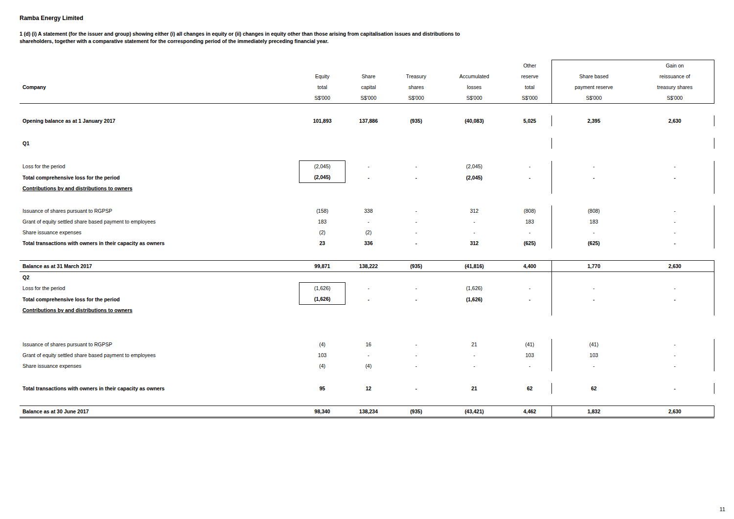Ramba Energy Limited
1 (d) (i) A statement (for the issuer and group) showing either (i) all changes in equity or (ii) changes in equity other than those arising from capitalisation issues and distributions to
shareholders, together with a comparative statement for the corresponding period of the immediately preceding financial year.
| | | | | | Other | | Gain on |
| --- | --- | --- | --- | --- | --- | --- | --- |
| | Equity | Share | Treasury | Accumulated | reserve | Share based | reissuance of |
| Company | total | capital | shares | losses | total | payment reserve | treasury shares |
| | S$'000 | S$'000 | S$'000 | S$'000 | S$'000 | S$'000 | S$'000 |
| Opening balance as at 1 January 2017 | 101,893 | 137,886 | (935) | (40,083) | 5,025 | 2,395 | 2,630 |
| Q1 | | | | | | | |
| Loss for the period | (2,045) | - | - | (2,045) | - | - | - |
| Total comprehensive loss for the period | (2,045) | - | - | (2,045) | - | - | - |
| Contributions by and distributions to owners | | | | | | | |
| Issuance of shares pursuant to RGPSP | (158) | 338 | - | 312 | (808) | (808) | - |
| Grant of equity settled share based payment to employees | 183 | - | - | - | 183 | 183 | - |
| Share issuance expenses | (2) | (2) | - | - | - | - | - |
| Total transactions with owners in their capacity as owners | 23 | 336 | - | 312 | (625) | (625) | - |
| Balance as at 31 March 2017 | 99,871 | 138,222 | (935) | (41,816) | 4,400 | 1,770 | 2,630 |
| Q2 | | | | | | | |
| Loss for the period | (1,626) | - | - | (1,626) | - | - | - |
| Total comprehensive loss for the period | (1,626) | - | - | (1,626) | - | - | - |
| Contributions by and distributions to owners | | | | | | | |
| Issuance of shares pursuant to RGPSP | (4) | 16 | - | 21 | (41) | (41) | - |
| Grant of equity settled share based payment to employees | 103 | - | - | - | 103 | 103 | - |
| Share issuance expenses | (4) | (4) | - | - | - | - | - |
| Total transactions with owners in their capacity as owners | 95 | 12 | - | 21 | 62 | 62 | - |
| Balance as at 30 June 2017 | 98,340 | 138,234 | (935) | (43,421) | 4,462 | 1,832 | 2,630 |
11